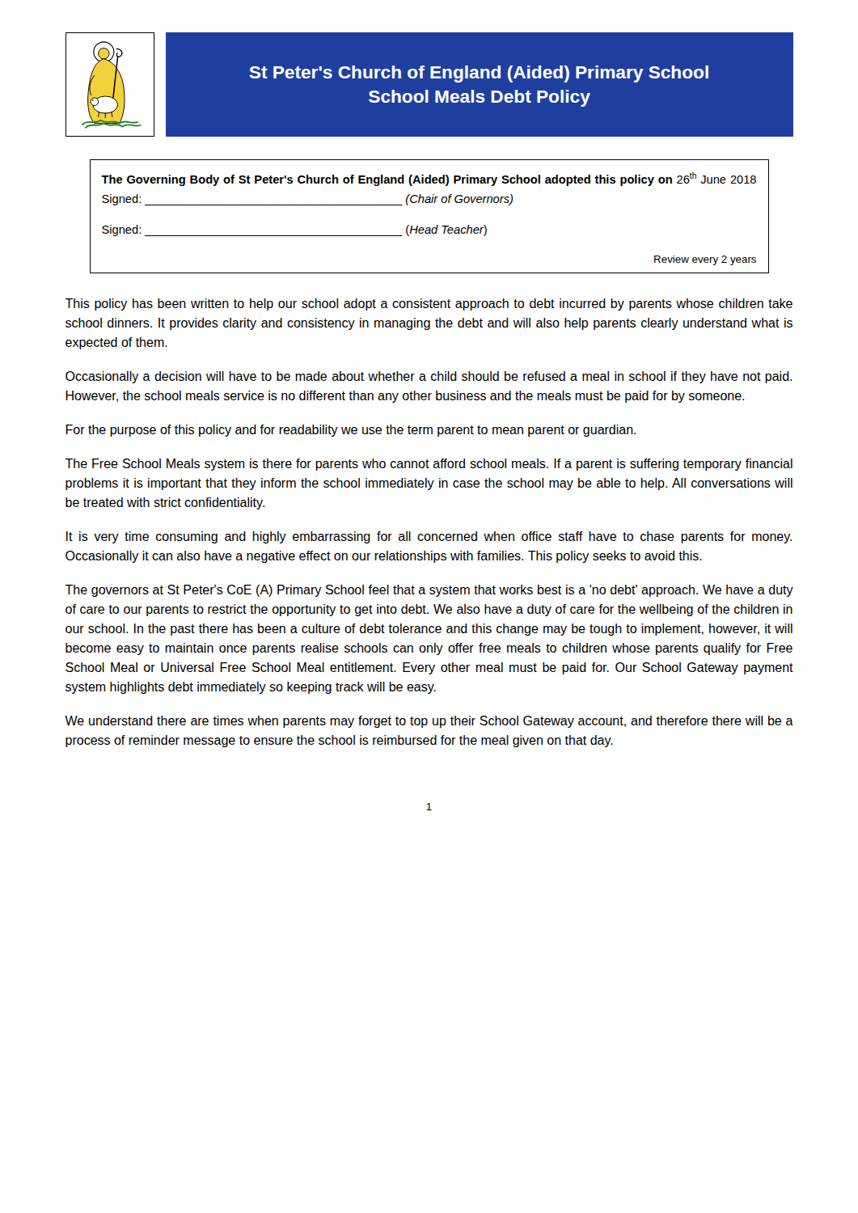St Peter's Church of England (Aided) Primary School School Meals Debt Policy
The Governing Body of St Peter's Church of England (Aided) Primary School adopted this policy on 26th June 2018
Signed: _______________________________________ (Chair of Governors)
Signed: _______________________________________ (Head Teacher)
Review every 2 years
This policy has been written to help our school adopt a consistent approach to debt incurred by parents whose children take school dinners. It provides clarity and consistency in managing the debt and will also help parents clearly understand what is expected of them.
Occasionally a decision will have to be made about whether a child should be refused a meal in school if they have not paid. However, the school meals service is no different than any other business and the meals must be paid for by someone.
For the purpose of this policy and for readability we use the term parent to mean parent or guardian.
The Free School Meals system is there for parents who cannot afford school meals. If a parent is suffering temporary financial problems it is important that they inform the school immediately in case the school may be able to help. All conversations will be treated with strict confidentiality.
It is very time consuming and highly embarrassing for all concerned when office staff have to chase parents for money. Occasionally it can also have a negative effect on our relationships with families. This policy seeks to avoid this.
The governors at St Peter's CoE (A) Primary School feel that a system that works best is a 'no debt' approach. We have a duty of care to our parents to restrict the opportunity to get into debt. We also have a duty of care for the wellbeing of the children in our school. In the past there has been a culture of debt tolerance and this change may be tough to implement, however, it will become easy to maintain once parents realise schools can only offer free meals to children whose parents qualify for Free School Meal or Universal Free School Meal entitlement. Every other meal must be paid for. Our School Gateway payment system highlights debt immediately so keeping track will be easy.
We understand there are times when parents may forget to top up their School Gateway account, and therefore there will be a process of reminder message to ensure the school is reimbursed for the meal given on that day.
1